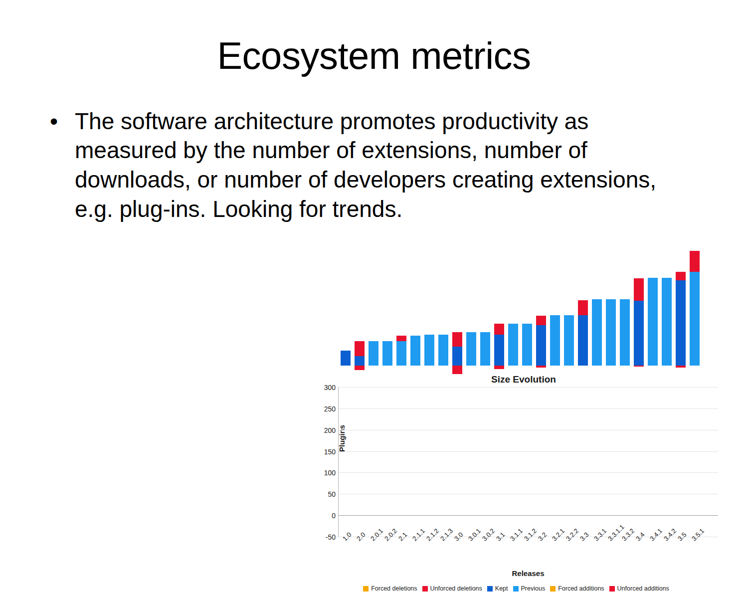Ecosystem metrics
The software architecture promotes productivity as measured by the number of extensions, number of downloads, or number of developers creating extensions, e.g. plug-ins. Looking for trends.
Size Evolution
Plugins
300
250
200
150
100
50
0
-50
1.0 2.0 2.0.1 2.0.2 2.1 2.1.1 2.1.2 2.1.3 3.0 3.0.1 3.0.2 3.1 3.1.1 3.1.2 3.2 3.2.1 3.2.2 3.3 3.3.1 3.3.1.1 3.3.2 3.4 3.4.1 3.4.2 3.5 3.5.1
Releases
Forced deletions Unforced deletions Kept Previous Forced additions Unforced additions